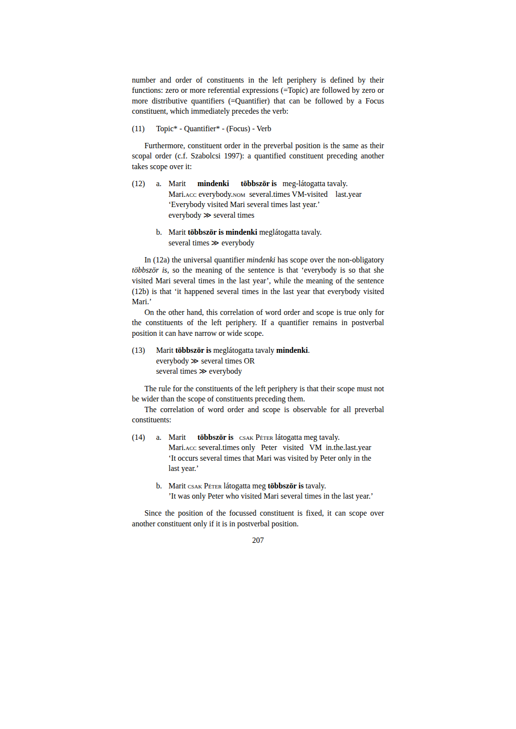number and order of constituents in the left periphery is defined by their functions: zero or more referential expressions (=Topic) are followed by zero or more distributive quantifiers (=Quantifier) that can be followed by a Focus constituent, which immediately precedes the verb:
(11)
Topic* - Quantifier* - (Focus) - Verb
Furthermore, constituent order in the preverbal position is the same as their scopal order (c.f. Szabolcsi 1997): a quantified constituent preceding another takes scope over it:
(12)
a.
Marit mindenki többször is meg-látogatta tavaly.
Mari.acc everybody.nom several.times VM-visited last.year
‘Everybody visited Mari several times last year.’
everybody ≫ several times
b.
Marit többször is mindenki meglátogatta tavaly.
several times ≫ everybody
In (12a) the universal quantifier mindenki has scope over the non-obligatory többször is, so the meaning of the sentence is that ‘everybody is so that she visited Mari several times in the last year’, while the meaning of the sentence (12b) is that ‘it happened several times in the last year that everybody visited Mari.’
On the other hand, this correlation of word order and scope is true only for the constituents of the left periphery. If a quantifier remains in postverbal position it can have narrow or wide scope.
(13)
Marit többször is meglátogatta tavaly mindenki.
everybody ≫ several times OR
several times ≫ everybody
The rule for the constituents of the left periphery is that their scope must not be wider than the scope of constituents preceding them.
The correlation of word order and scope is observable for all preverbal constituents:
(14)
a.
Marit többször is csak Péter látogatta meg tavaly.
Mari.acc several.times only Peter visited VM in.the.last.year
‘It occurs several times that Mari was visited by Peter only in the
last year.’
b.
Marit csak Péter látogatta meg többször is tavaly.
’It was only Peter who visited Mari several times in the last year.’
Since the position of the focussed constituent is fixed, it can scope over another constituent only if it is in postverbal position.
207